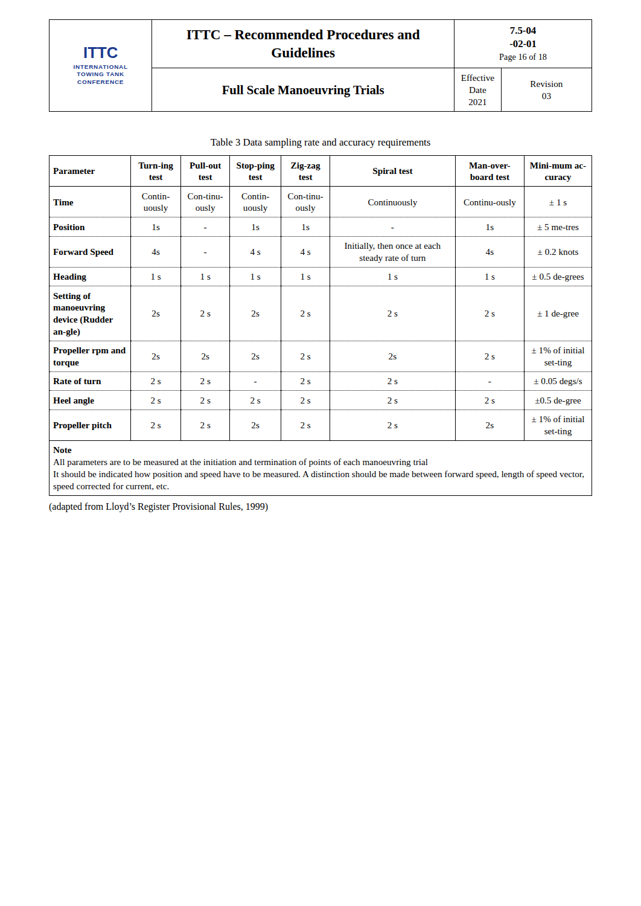| ITTC INTERNATIONAL TOWING TANK CONFERENCE | ITTC – Recommended Procedures and Guidelines | 7.5-04 -02-01 Page 16 of 18 |
| Full Scale Manoeuvring Trials | Effective Date 2021 | Revision 03 |
Table 3 Data sampling rate and accuracy requirements
| Parameter | Turn-ing test | Pull-out test | Stop-ping test | Zig-zag test | Spiral test | Man-over-board test | Mini-mum ac-curacy |
| --- | --- | --- | --- | --- | --- | --- | --- |
| Time | Contin-uously | Con-tinu-ously | Contin-uously | Con-tinu-ously | Continuously | Continu-ously | ± 1 s |
| Position | 1s | - | 1s | 1s | - | 1s | ± 5 me-tres |
| Forward Speed | 4s | - | 4 s | 4 s | Initially, then once at each steady rate of turn | 4s | ± 0.2 knots |
| Heading | 1 s | 1 s | 1 s | 1 s | 1 s | 1 s | ± 0.5 de-grees |
| Setting of manoeuvring device (Rudder an-gle) | 2s | 2 s | 2s | 2 s | 2 s | 2 s | ± 1 de-gree |
| Propeller rpm and torque | 2s | 2s | 2s | 2 s | 2s | 2 s | ± 1% of initial set-ting |
| Rate of turn | 2 s | 2 s | - | 2 s | 2 s | - | ± 0.05 degs/s |
| Heel angle | 2 s | 2 s | 2 s | 2 s | 2 s | 2 s | ±0.5 de-gree |
| Propeller pitch | 2 s | 2 s | 2s | 2 s | 2 s | 2s | ± 1% of initial set-ting |
| Note All parameters are to be measured at the initiation and termination of points of each manoeuvring trial It should be indicated how position and speed have to be measured. A distinction should be made between forward speed, length of speed vector, speed corrected for current, etc. |
(adapted from Lloyd’s Register Provisional Rules, 1999)